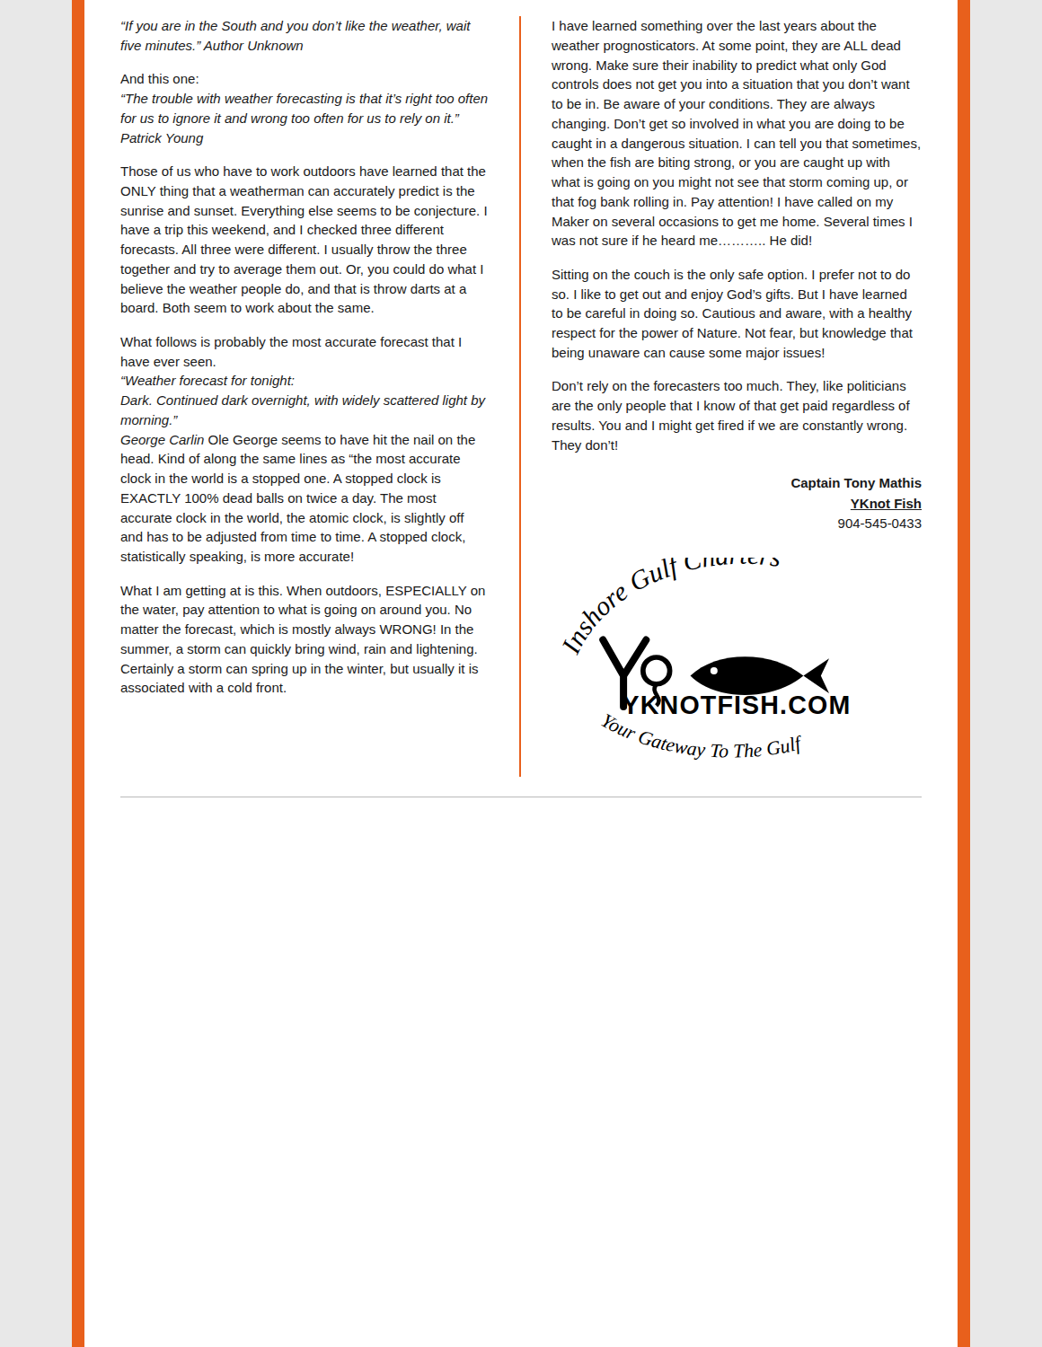“If you are in the South and you don’t like the weather, wait five minutes.” Author Unknown
And this one:
“The trouble with weather forecasting is that it’s right too often for us to ignore it and wrong too often for us to rely on it.” Patrick Young
Those of us who have to work outdoors have learned that the ONLY thing that a weatherman can accurately predict is the sunrise and sunset. Everything else seems to be conjecture. I have a trip this weekend, and I checked three different forecasts. All three were different. I usually throw the three together and try to average them out. Or, you could do what I believe the weather people do, and that is throw darts at a board. Both seem to work about the same.
What follows is probably the most accurate forecast that I have ever seen.
“Weather forecast for tonight:
Dark. Continued dark overnight, with widely scattered light by morning.”
George Carlin Ole George seems to have hit the nail on the head. Kind of along the same lines as “the most accurate clock in the world is a stopped one. A stopped clock is EXACTLY 100% dead balls on twice a day. The most accurate clock in the world, the atomic clock, is slightly off and has to be adjusted from time to time. A stopped clock, statistically speaking, is more accurate!
What I am getting at is this. When outdoors, ESPECIALLY on the water, pay attention to what is going on around you. No matter the forecast, which is mostly always WRONG! In the summer, a storm can quickly bring wind, rain and lightening. Certainly a storm can spring up in the winter, but usually it is associated with a cold front.
I have learned something over the last years about the weather prognosticators. At some point, they are ALL dead wrong. Make sure their inability to predict what only God controls does not get you into a situation that you don’t want to be in. Be aware of your conditions. They are always changing. Don’t get so involved in what you are doing to be caught in a dangerous situation. I can tell you that sometimes, when the fish are biting strong, or you are caught up with what is going on you might not see that storm coming up, or that fog bank rolling in. Pay attention! I have called on my Maker on several occasions to get me home. Several times I was not sure if he heard me……….. He did!
Sitting on the couch is the only safe option. I prefer not to do so. I like to get out and enjoy God’s gifts. But I have learned to be careful in doing so. Cautious and aware, with a healthy respect for the power of Nature. Not fear, but knowledge that being unaware can cause some major issues!
Don’t rely on the forecasters too much. They, like politicians are the only people that I know of that get paid regardless of results. You and I might get fired if we are constantly wrong.
They don’t!
Captain Tony Mathis
YKnot Fish
904-545-0433
Inshore Gulf Charters YKNOTFISH.COM Your Gateway To The Gulf